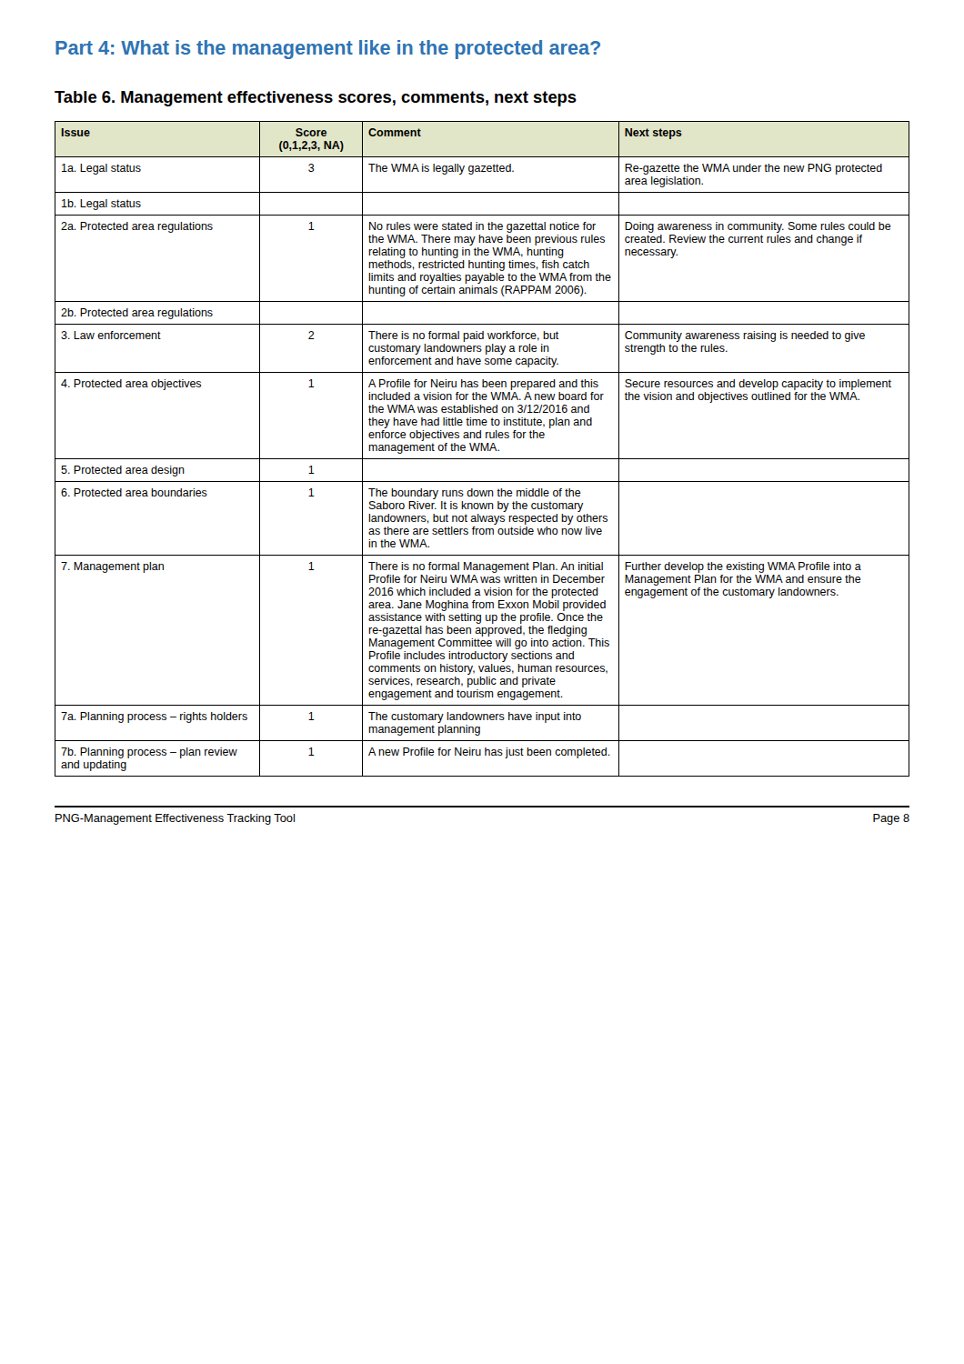Part 4: What is the management like in the protected area?
Table 6. Management effectiveness scores, comments, next steps
| Issue | Score (0,1,2,3, NA) | Comment | Next steps |
| --- | --- | --- | --- |
| 1a. Legal status | 3 | The WMA is legally gazetted. | Re-gazette the WMA under the new PNG protected area legislation. |
| 1b. Legal status | | | |
| 2a. Protected area regulations | 1 | No rules were stated in the gazettal notice for the WMA. There may have been previous rules relating to hunting in the WMA, hunting methods, restricted hunting times, fish catch limits and royalties payable to the WMA from the hunting of certain animals (RAPPAM 2006). | Doing awareness in community. Some rules could be created. Review the current rules and change if necessary. |
| 2b. Protected area regulations | | | |
| 3. Law enforcement | 2 | There is no formal paid workforce, but customary landowners play a role in enforcement and have some capacity. | Community awareness raising is needed to give strength to the rules. |
| 4. Protected area objectives | 1 | A Profile for Neiru has been prepared and this included a vision for the WMA. A new board for the WMA was established on 3/12/2016 and they have had little time to institute, plan and enforce objectives and rules for the management of the WMA. | Secure resources and develop capacity to implement the vision and objectives outlined for the WMA. |
| 5. Protected area design | 1 | | |
| 6. Protected area boundaries | 1 | The boundary runs down the middle of the Saboro River. It is known by the customary landowners, but not always respected by others as there are settlers from outside who now live in the WMA. | |
| 7. Management plan | 1 | There is no formal Management Plan. An initial Profile for Neiru WMA was written in December 2016 which included a vision for the protected area. Jane Moghina from Exxon Mobil provided assistance with setting up the profile. Once the re-gazettal has been approved, the fledging Management Committee will go into action. This Profile includes introductory sections and comments on history, values, human resources, services, research, public and private engagement and tourism engagement. | Further develop the existing WMA Profile into a Management Plan for the WMA and ensure the engagement of the customary landowners. |
| 7a. Planning process – rights holders | 1 | The customary landowners have input into management planning | |
| 7b. Planning process – plan review and updating | 1 | A new Profile for Neiru has just been completed. | |
PNG-Management Effectiveness Tracking Tool Page 8